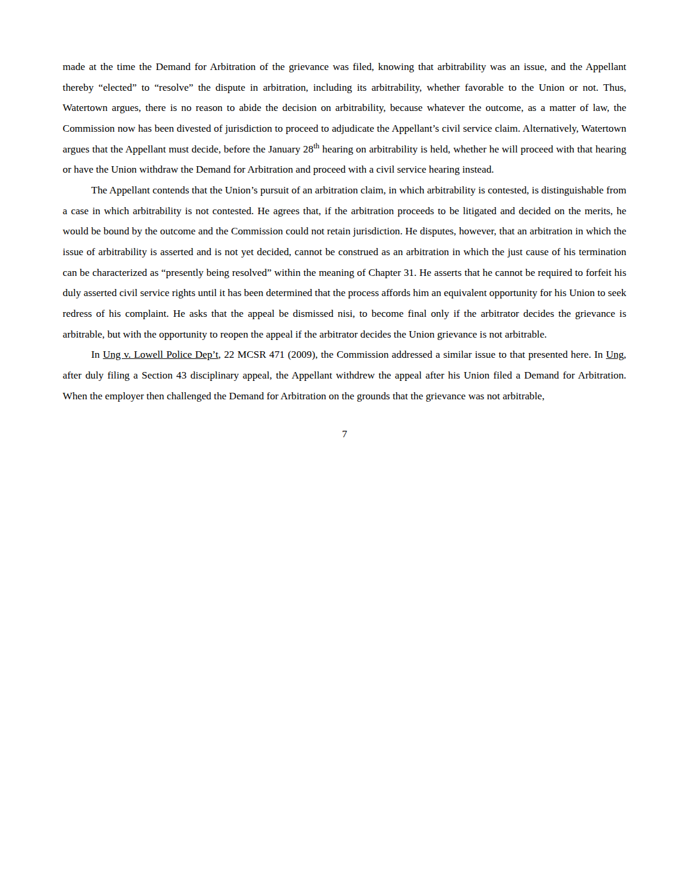made at the time the Demand for Arbitration of the grievance was filed, knowing that arbitrability was an issue, and the Appellant thereby “elected” to “resolve” the dispute in arbitration, including its arbitrability, whether favorable to the Union or not. Thus, Watertown argues, there is no reason to abide the decision on arbitrability, because whatever the outcome, as a matter of law, the Commission now has been divested of jurisdiction to proceed to adjudicate the Appellant’s civil service claim. Alternatively, Watertown argues that the Appellant must decide, before the January 28th hearing on arbitrability is held, whether he will proceed with that hearing or have the Union withdraw the Demand for Arbitration and proceed with a civil service hearing instead.
The Appellant contends that the Union’s pursuit of an arbitration claim, in which arbitrability is contested, is distinguishable from a case in which arbitrability is not contested. He agrees that, if the arbitration proceeds to be litigated and decided on the merits, he would be bound by the outcome and the Commission could not retain jurisdiction. He disputes, however, that an arbitration in which the issue of arbitrability is asserted and is not yet decided, cannot be construed as an arbitration in which the just cause of his termination can be characterized as “presently being resolved” within the meaning of Chapter 31. He asserts that he cannot be required to forfeit his duly asserted civil service rights until it has been determined that the process affords him an equivalent opportunity for his Union to seek redress of his complaint. He asks that the appeal be dismissed nisi, to become final only if the arbitrator decides the grievance is arbitrable, but with the opportunity to reopen the appeal if the arbitrator decides the Union grievance is not arbitrable.
In Ung v. Lowell Police Dep’t, 22 MCSR 471 (2009), the Commission addressed a similar issue to that presented here. In Ung, after duly filing a Section 43 disciplinary appeal, the Appellant withdrew the appeal after his Union filed a Demand for Arbitration. When the employer then challenged the Demand for Arbitration on the grounds that the grievance was not arbitrable,
7